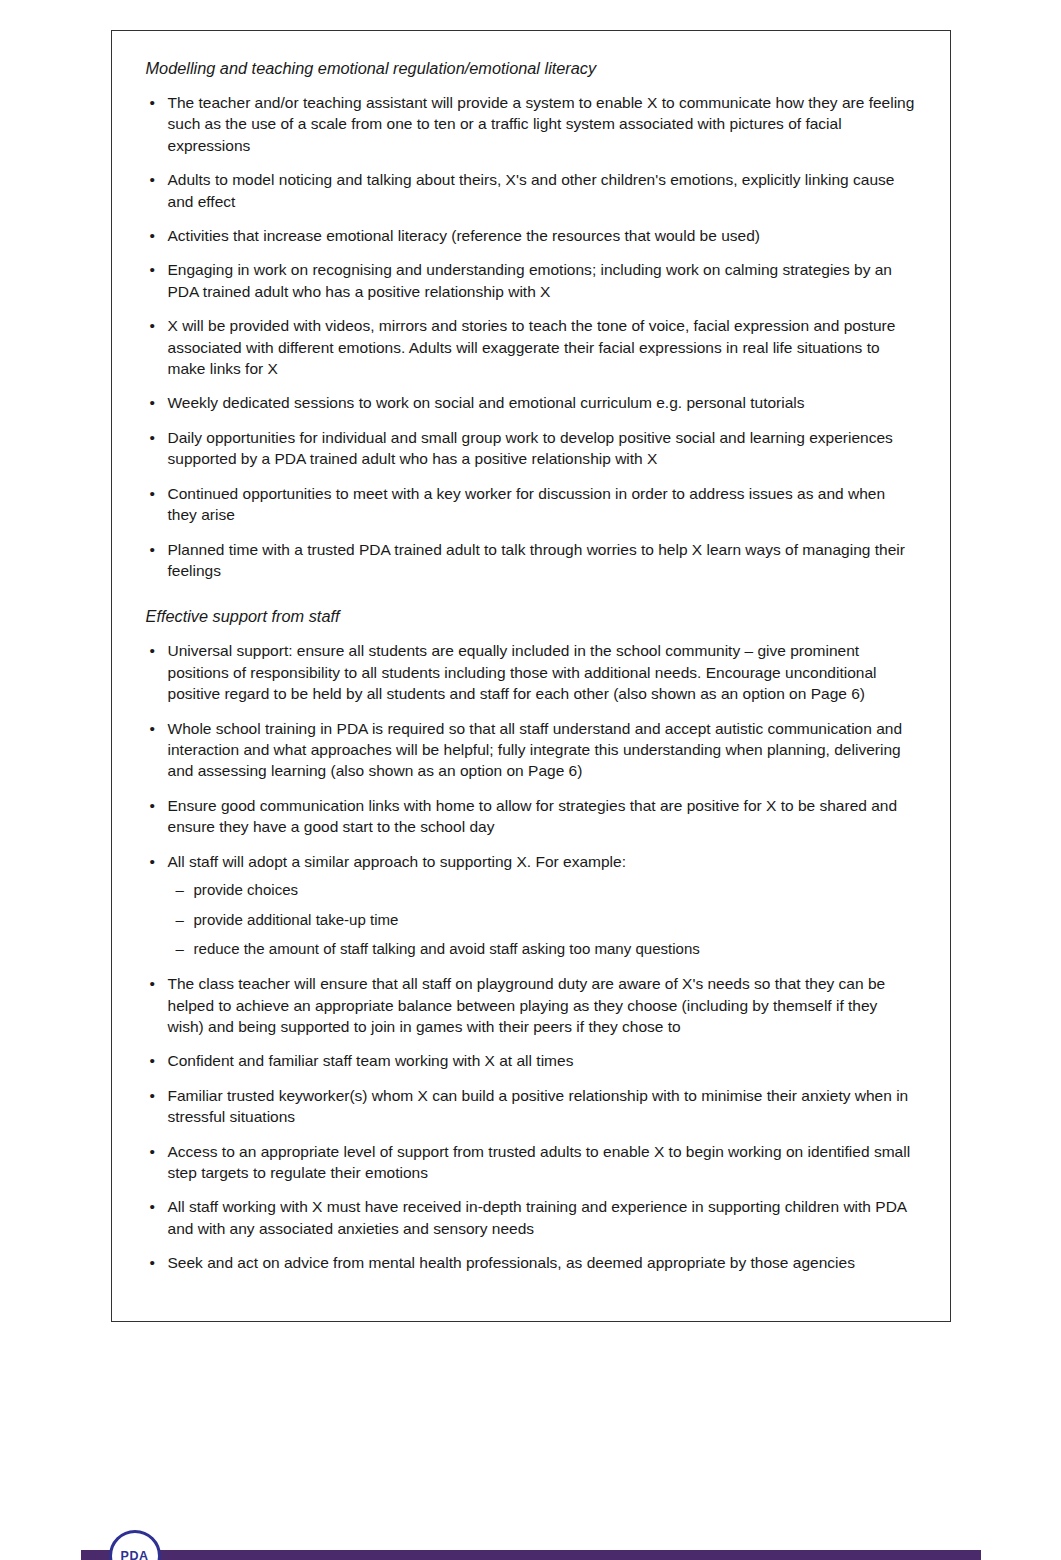Modelling and teaching emotional regulation/emotional literacy
The teacher and/or teaching assistant will provide a system to enable X to communicate how they are feeling such as the use of a scale from one to ten or a traffic light system associated with pictures of facial expressions
Adults to model noticing and talking about theirs, X's and other children's emotions, explicitly linking cause and effect
Activities that increase emotional literacy (reference the resources that would be used)
Engaging in work on recognising and understanding emotions; including work on calming strategies by an PDA trained adult who has a positive relationship with X
X will be provided with videos, mirrors and stories to teach the tone of voice, facial expression and posture associated with different emotions. Adults will exaggerate their facial expressions in real life situations to make links for X
Weekly dedicated sessions to work on social and emotional curriculum e.g. personal tutorials
Daily opportunities for individual and small group work to develop positive social and learning experiences supported by a PDA trained adult who has a positive relationship with X
Continued opportunities to meet with a key worker for discussion in order to address issues as and when they arise
Planned time with a trusted PDA trained adult to talk through worries to help X learn ways of managing their feelings
Effective support from staff
Universal support: ensure all students are equally included in the school community – give prominent positions of responsibility to all students including those with additional needs. Encourage unconditional positive regard to be held by all students and staff for each other (also shown as an option on Page 6)
Whole school training in PDA is required so that all staff understand and accept autistic communication and interaction and what approaches will be helpful; fully integrate this understanding when planning, delivering and assessing learning (also shown as an option on Page 6)
Ensure good communication links with home to allow for strategies that are positive for X to be shared and ensure they have a good start to the school day
All staff will adopt a similar approach to supporting X. For example:
provide choices
provide additional take-up time
reduce the amount of staff talking and avoid staff asking too many questions
The class teacher will ensure that all staff on playground duty are aware of X's needs so that they can be helped to achieve an appropriate balance between playing as they choose (including by themself if they wish) and being supported to join in games with their peers if they chose to
Confident and familiar staff team working with X at all times
Familiar trusted keyworker(s) whom X can build a positive relationship with to minimise their anxiety when in stressful situations
Access to an appropriate level of support from trusted adults to enable X to begin working on identified small step targets to regulate their emotions
All staff working with X must have received in-depth training and experience in supporting children with PDA and with any associated anxieties and sensory needs
Seek and act on advice from mental health professionals, as deemed appropriate by those agencies
13
PDA